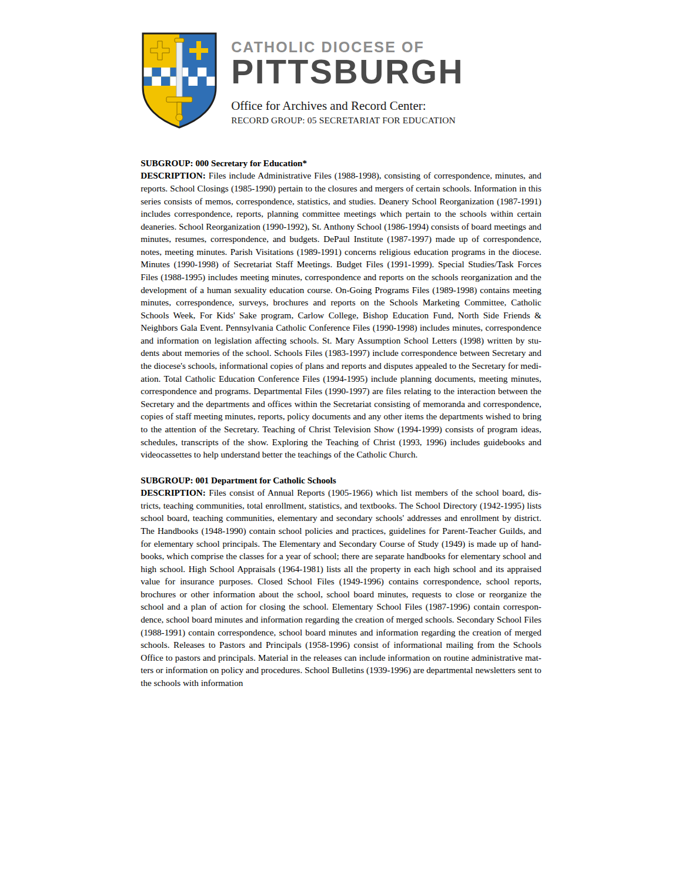Catholic Diocese of
Pittsburgh
Office for Archives and Record Center:
RECORD GROUP: 05 SECRETARIAT FOR EDUCATION
SUBGROUP: 000 Secretary for Education*
DESCRIPTION: Files include Administrative Files (1988-1998), consisting of correspondence, minutes, and reports. School Closings (1985-1990) pertain to the closures and mergers of certain schools. Information in this series consists of memos, correspondence, statistics, and studies. Deanery School Reorganization (1987-1991) includes correspondence, reports, planning committee meetings which pertain to the schools within certain deaneries. School Reorganization (1990-1992), St. Anthony School (1986-1994) consists of board meetings and minutes, resumes, correspondence, and budgets. DePaul Institute (1987-1997) made up of correspondence, notes, meeting minutes. Parish Visitations (1989-1991) concerns religious education programs in the diocese. Minutes (1990-1998) of Secretariat Staff Meetings. Budget Files (1991-1999). Special Studies/Task Forces Files (1988-1995) includes meeting minutes, correspondence and reports on the schools reorganization and the development of a human sexuality education course. On-Going Programs Files (1989-1998) contains meeting minutes, correspondence, surveys, brochures and reports on the Schools Marketing Committee, Catholic Schools Week, For Kids' Sake program, Carlow College, Bishop Education Fund, North Side Friends & Neighbors Gala Event. Pennsylvania Catholic Conference Files (1990-1998) includes minutes, correspondence and information on legislation affecting schools. St. Mary Assumption School Letters (1998) written by students about memories of the school. Schools Files (1983-1997) include correspondence between Secretary and the diocese's schools, informational copies of plans and reports and disputes appealed to the Secretary for mediation. Total Catholic Education Conference Files (1994-1995) include planning documents, meeting minutes, correspondence and programs. Departmental Files (1990-1997) are files relating to the interaction between the Secretary and the departments and offices within the Secretariat consisting of memoranda and correspondence, copies of staff meeting minutes, reports, policy documents and any other items the departments wished to bring to the attention of the Secretary. Teaching of Christ Television Show (1994-1999) consists of program ideas, schedules, transcripts of the show. Exploring the Teaching of Christ (1993, 1996) includes guidebooks and videocassettes to help understand better the teachings of the Catholic Church.
SUBGROUP: 001 Department for Catholic Schools
DESCRIPTION: Files consist of Annual Reports (1905-1966) which list members of the school board, districts, teaching communities, total enrollment, statistics, and textbooks. The School Directory (1942-1995) lists school board, teaching communities, elementary and secondary schools' addresses and enrollment by district. The Handbooks (1948-1990) contain school policies and practices, guidelines for Parent-Teacher Guilds, and for elementary school principals. The Elementary and Secondary Course of Study (1949) is made up of handbooks, which comprise the classes for a year of school; there are separate handbooks for elementary school and high school. High School Appraisals (1964-1981) lists all the property in each high school and its appraised value for insurance purposes. Closed School Files (1949-1996) contains correspondence, school reports, brochures or other information about the school, school board minutes, requests to close or reorganize the school and a plan of action for closing the school. Elementary School Files (1987-1996) contain correspondence, school board minutes and information regarding the creation of merged schools. Secondary School Files (1988-1991) contain correspondence, school board minutes and information regarding the creation of merged schools. Releases to Pastors and Principals (1958-1996) consist of informational mailing from the Schools Office to pastors and principals. Material in the releases can include information on routine administrative matters or information on policy and procedures. School Bulletins (1939-1996) are departmental newsletters sent to the schools with information